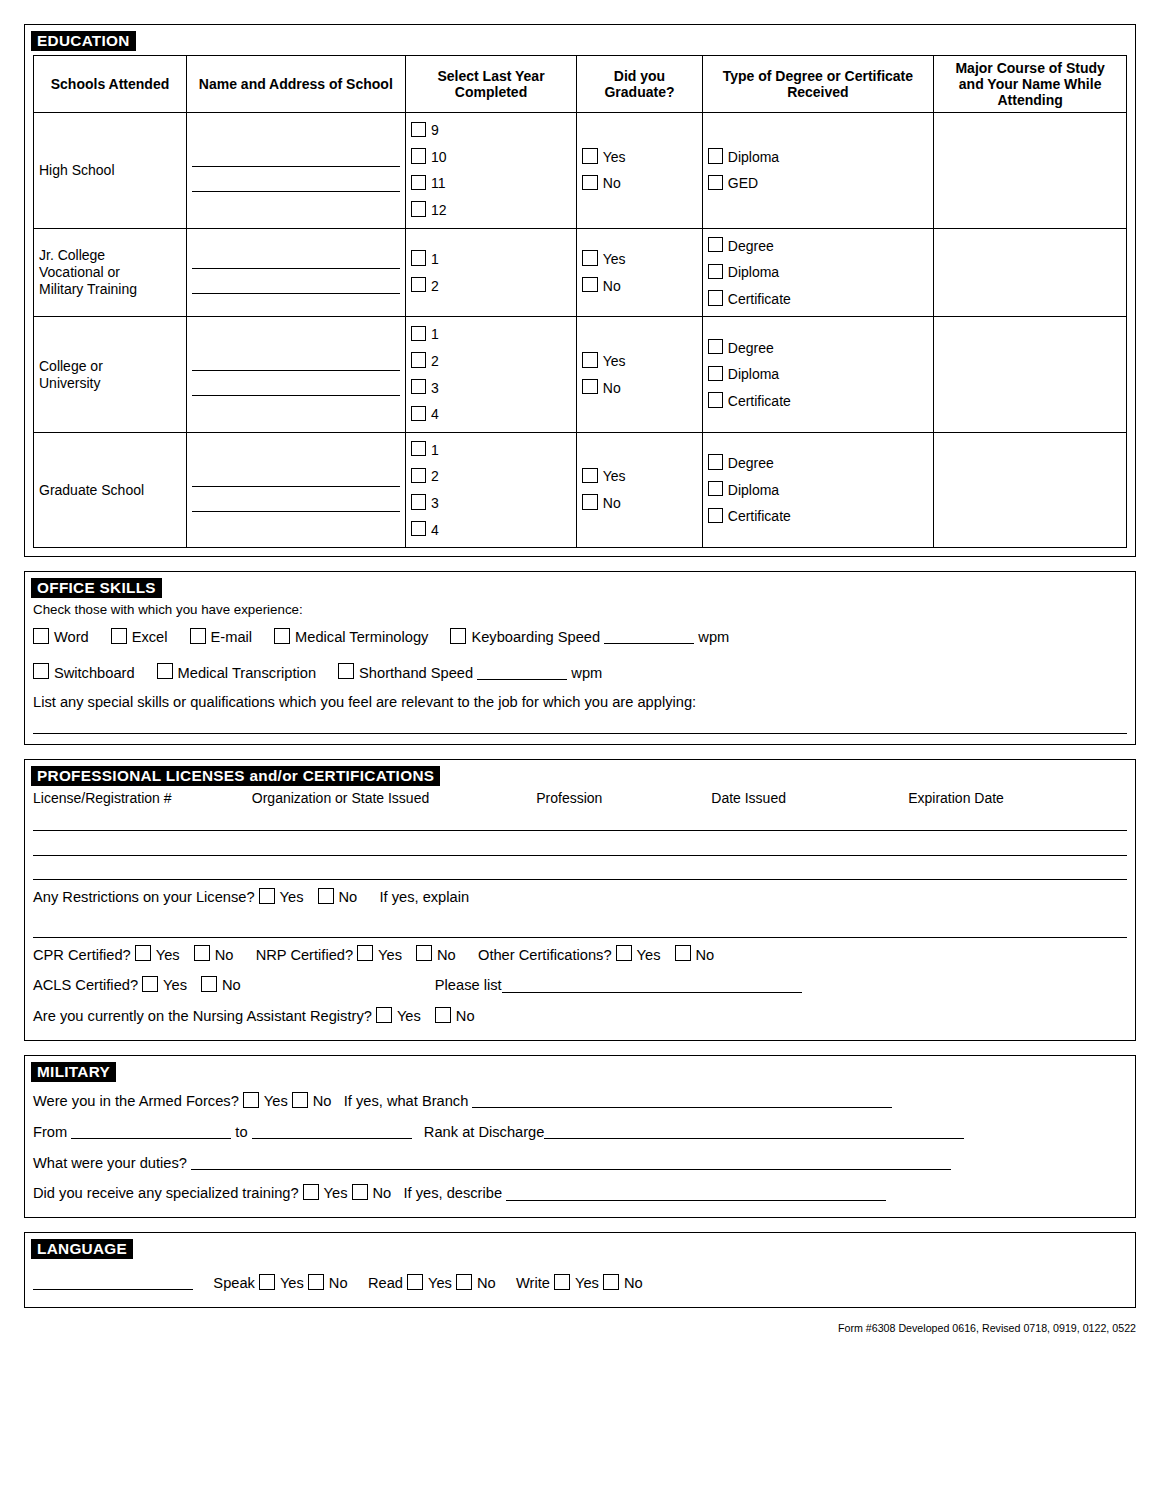EDUCATION
| Schools Attended | Name and Address of School | Select Last Year Completed | Did you Graduate? | Type of Degree or Certificate Received | Major Course of Study and Your Name While Attending |
| --- | --- | --- | --- | --- | --- |
| High School | | 9 10 11 12 | Yes No | Diploma GED | |
| Jr. College Vocational or Military Training | | 1 2 | Yes No | Degree Diploma Certificate | |
| College or University | | 1 2 3 4 | Yes No | Degree Diploma Certificate | |
| Graduate School | | 1 2 3 4 | Yes No | Degree Diploma Certificate | |
OFFICE SKILLS
Check those with which you have experience:
Word Excel E-mail Medical Terminology Keyboarding Speed wpm
Switchboard Medical Transcription Shorthand Speed wpm
List any special skills or qualifications which you feel are relevant to the job for which you are applying:
PROFESSIONAL LICENSES and/or CERTIFICATIONS
License/Registration # Organization or State Issued Profession Date Issued Expiration Date
Any Restrictions on your License? Yes No If yes, explain
CPR Certified? Yes No NRP Certified? Yes No Other Certifications? Yes No
ACLS Certified? Yes No Please list
Are you currently on the Nursing Assistant Registry? Yes No
MILITARY
Were you in the Armed Forces? Yes No If yes, what Branch
From to Rank at Discharge
What were your duties?
Did you receive any specialized training? Yes No If yes, describe
LANGUAGE
Speak Yes No Read Yes No Write Yes No
Form #6308 Developed 0616, Revised 0718, 0919, 0122, 0522